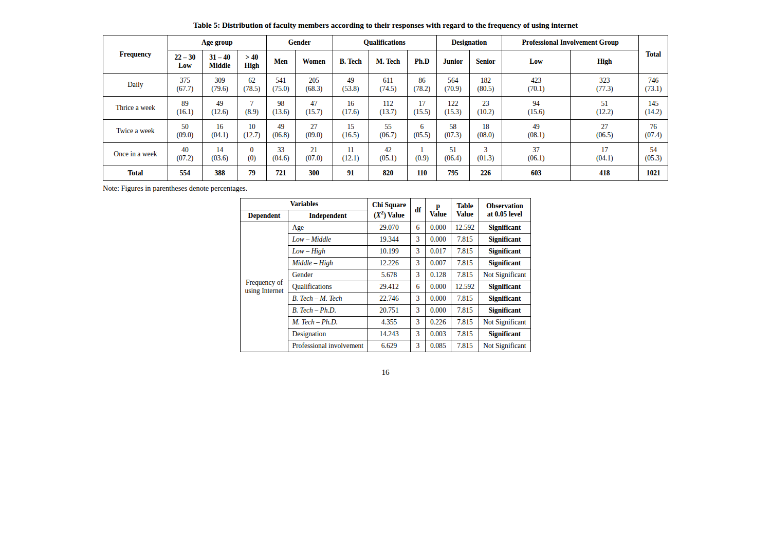Table 5: Distribution of faculty members according to their responses with regard to the frequency of using internet
| Frequency | Age group | Gender | Qualifications | Designation | Professional Involvement Group | Total |
| --- | --- | --- | --- | --- | --- | --- |
| 22 – 30 Low | 31 – 40 Middle | > 40 High | Men | Women | B. Tech | M. Tech | Ph.D | Junior | Senior | Low | High |
| Daily | 375 (67.7) | 309 (79.6) | 62 (78.5) | 541 (75.0) | 205 (68.3) | 49 (53.8) | 611 (74.5) | 86 (78.2) | 564 (70.9) | 182 (80.5) | 423 (70.1) | 323 (77.3) | 746 (73.1) |
| Thrice a week | 89 (16.1) | 49 (12.6) | 7 (8.9) | 98 (13.6) | 47 (15.7) | 16 (17.6) | 112 (13.7) | 17 (15.5) | 122 (15.3) | 23 (10.2) | 94 (15.6) | 51 (12.2) | 145 (14.2) |
| Twice a week | 50 (09.0) | 16 (04.1) | 10 (12.7) | 49 (06.8) | 27 (09.0) | 15 (16.5) | 55 (06.7) | 6 (05.5) | 58 (07.3) | 18 (08.0) | 49 (08.1) | 27 (06.5) | 76 (07.4) |
| Once in a week | 40 (07.2) | 14 (03.6) | 0 (0) | 33 (04.6) | 21 (07.0) | 11 (12.1) | 42 (05.1) | 1 (0.9) | 51 (06.4) | 3 (01.3) | 37 (06.1) | 17 (04.1) | 54 (05.3) |
| Total | 554 | 388 | 79 | 721 | 300 | 91 | 820 | 110 | 795 | 226 | 603 | 418 | 1021 |
Note: Figures in parentheses denote percentages.
| Variables | Chi Square ( X 2 ) Value | df | p Value | Table Value | Observation at 0.05 level |
| --- | --- | --- | --- | --- | --- |
| Dependent | Independent |
| Frequency of using Internet | Age | 29.070 | 6 | 0.000 | 12.592 | Significant |
| Low – Middle | 19.344 | 3 | 0.000 | 7.815 | Significant |
| Low – High | 10.199 | 3 | 0.017 | 7.815 | Significant |
| Middle – High | 12.226 | 3 | 0.007 | 7.815 | Significant |
| Gender | 5.678 | 3 | 0.128 | 7.815 | Not Significant |
| Qualifications | 29.412 | 6 | 0.000 | 12.592 | Significant |
| B. Tech – M. Tech | 22.746 | 3 | 0.000 | 7.815 | Significant |
| B. Tech – Ph.D. | 20.751 | 3 | 0.000 | 7.815 | Significant |
| M. Tech – Ph.D. | 4.355 | 3 | 0.226 | 7.815 | Not Significant |
| Designation | 14.243 | 3 | 0.003 | 7.815 | Significant |
| Professional involvement | 6.629 | 3 | 0.085 | 7.815 | Not Significant |
16